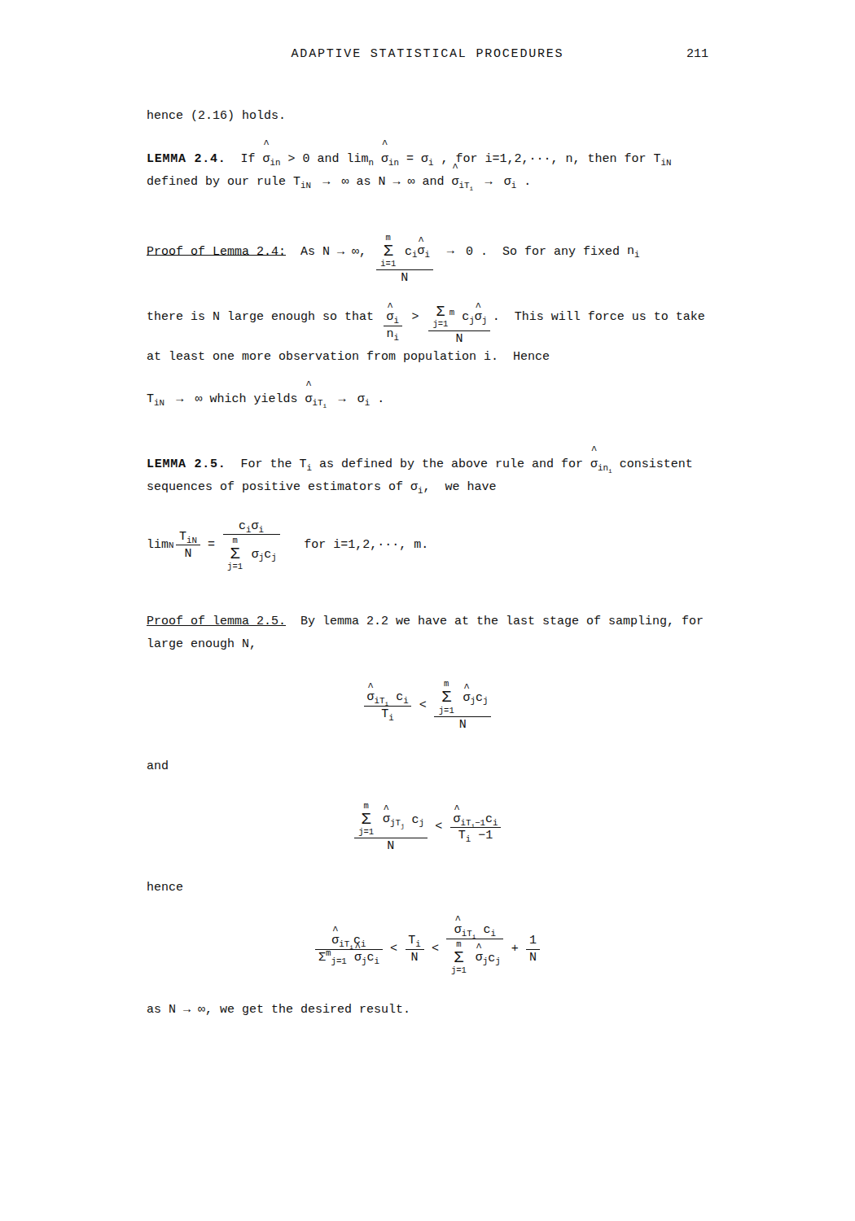ADAPTIVE STATISTICAL PROCEDURES 211
hence (2.16) holds.
LEMMA 2.4. If ^σin > 0 and limn ^σin = σi , for i=1,2,···, n, then for TiN defined by our rule TiN → ∞ as N → ∞ and ^σiTi → σi .
Proof of Lemma 2.4: As N → ∞, m Σ i=1 ci^σi N → 0 . So for any fixed ni
there is N large enough so that ^σi ni > Σ j=1 m cj^σj N . This will force us to take at least one more observation from population i. Hence
TiN → ∞ which yields ^σiTi → σi .
LEMMA 2.5. For the Ti as defined by the above rule and for ^σini consistent sequences of positive estimators of σi, we have
limN TiN N = ciσi m Σ j=1 σjcj for i=1,2,···, m.
Proof of lemma 2.5. By lemma 2.2 we have at the last stage of sampling, for large enough N,
^σiTi ci Ti < m Σ j=1 ^σjcj N
and
m Σ j=1 ^σjTj cj N < ^σiTi−1ci Ti −1
hence
^σiTici Σmj=1 ^σjci < Ti N < ^σiTi ci m Σ j=1 ^σjcj + 1 N
as N → ∞, we get the desired result.